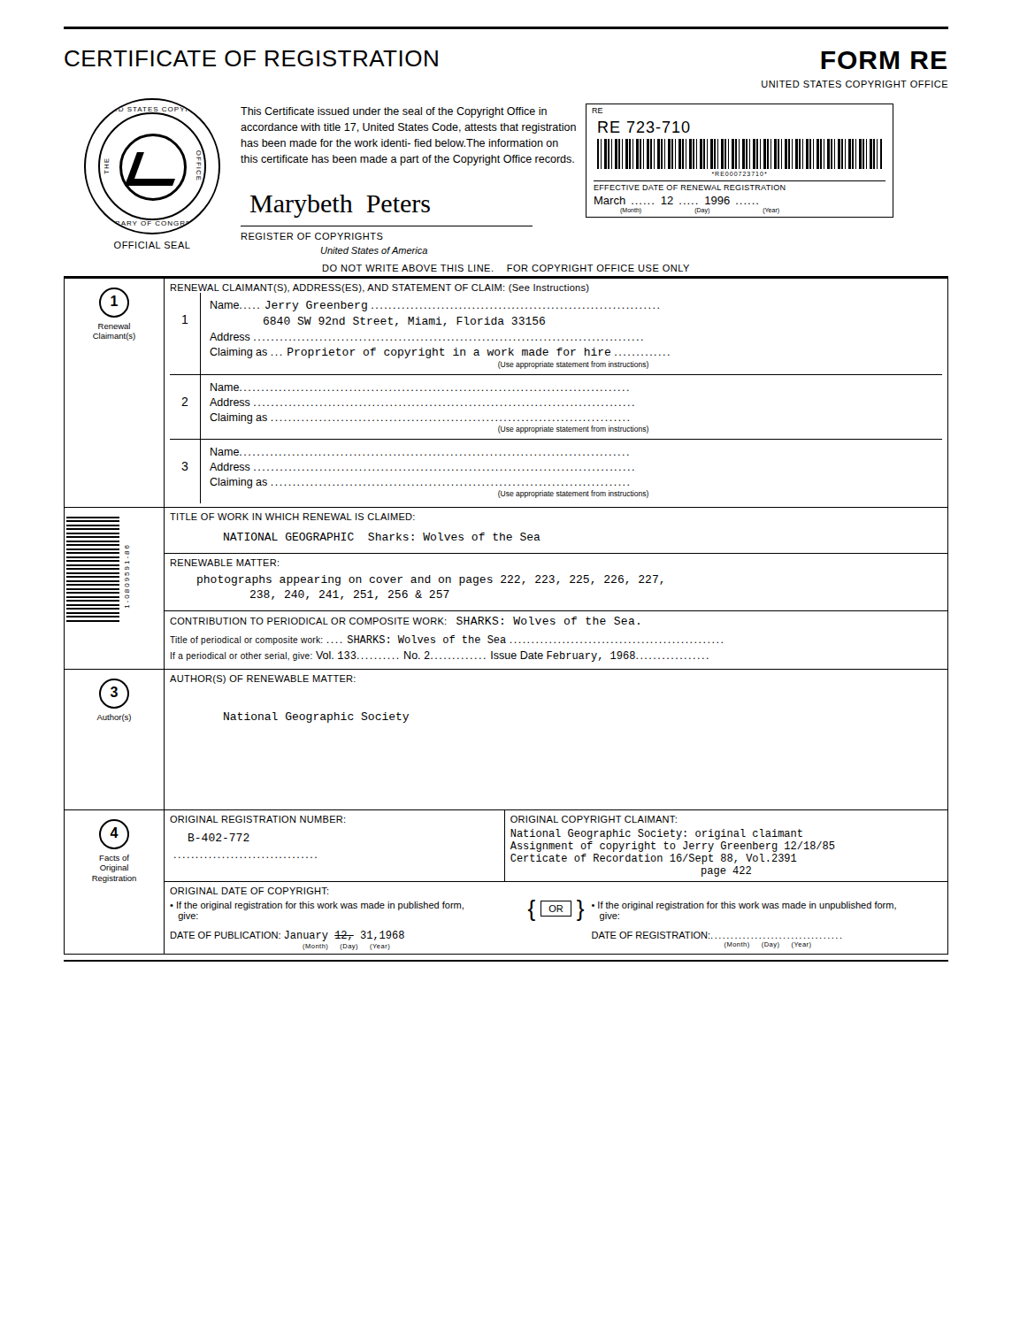CERTIFICATE OF REGISTRATION
FORM RE
UNITED STATES COPYRIGHT OFFICE
UNITED STATES COPYRIGHT
LIBRARY OF CONGRESS
THE
OFFICE
OFFICIAL SEAL
This Certificate issued under the seal of the Copyright Office in accordance with title 17, United States Code, attests that registration has been made for the work identi- fied below.The information on this certificate has been made a part of the Copyright Office records.
Marybeth Peters
REGISTER OF COPYRIGHTS
United States of America
RE
RE 723-710
*RE000723710*
EFFECTIVE DATE OF RENEWAL REGISTRATION
March...... 12..... 1996......
(Month)(Day)(Year)
DO NOT WRITE ABOVE THIS LINE. FOR COPYRIGHT OFFICE USE ONLY
| 1 Renewal Claimant(s) | RENEWAL CLAIMANT(S), ADDRESS(ES), AND STATEMENT OF CLAIM: (See Instructions) 1 Name ..... Jerry Greenberg .................................................................. 6840 SW 92nd Street, Miami, Florida 33156 Address ......................................................................................... Claiming as ... Proprietor of copyright in a work made for hire ............. (Use appropriate statement from instructions) 2 Name ......................................................................................... Address ....................................................................................... Claiming as .................................................................................. (Use appropriate statement from instructions) 3 Name ......................................................................................... Address ....................................................................................... Claiming as .................................................................................. (Use appropriate statement from instructions) |
| 1-0809591-86 | TITLE OF WORK IN WHICH RENEWAL IS CLAIMED: NATIONAL GEOGRAPHIC Sharks: Wolves of the Sea RENEWABLE MATTER: photographs appearing on cover and on pages 222, 223, 225, 226, 227, 238, 240, 241, 251, 256 & 257 CONTRIBUTION TO PERIODICAL OR COMPOSITE WORK: SHARKS: Wolves of the Sea. Title of periodical or composite work: .... SHARKS: Wolves of the Sea ................................................. If a periodical or other serial, give: Vol. 133 .......... No. 2 ............. Issue Date February, 1968 ................. |
| 3 Author(s) | AUTHOR(S) OF RENEWABLE MATTER: National Geographic Society |
| 4 Facts of Original Registration | ORIGINAL REGISTRATION NUMBER: B-402-772 ................................. ORIGINAL COPYRIGHT CLAIMANT: National Geographic Society: original claimant Assignment of copyright to Jerry Greenberg 12/18/85 Certicate of Recordation 16/Sept 88, Vol.2391 page 422 ORIGINAL DATE OF COPYRIGHT: • If the original registration for this work was made in published form, give: DATE OF PUBLICATION: January 12, 31,1968 (Month) (Day) (Year) { OR } • If the original registration for this work was made in unpublished form, give: DATE OF REGISTRATION: ................................. (Month) (Day) (Year) |